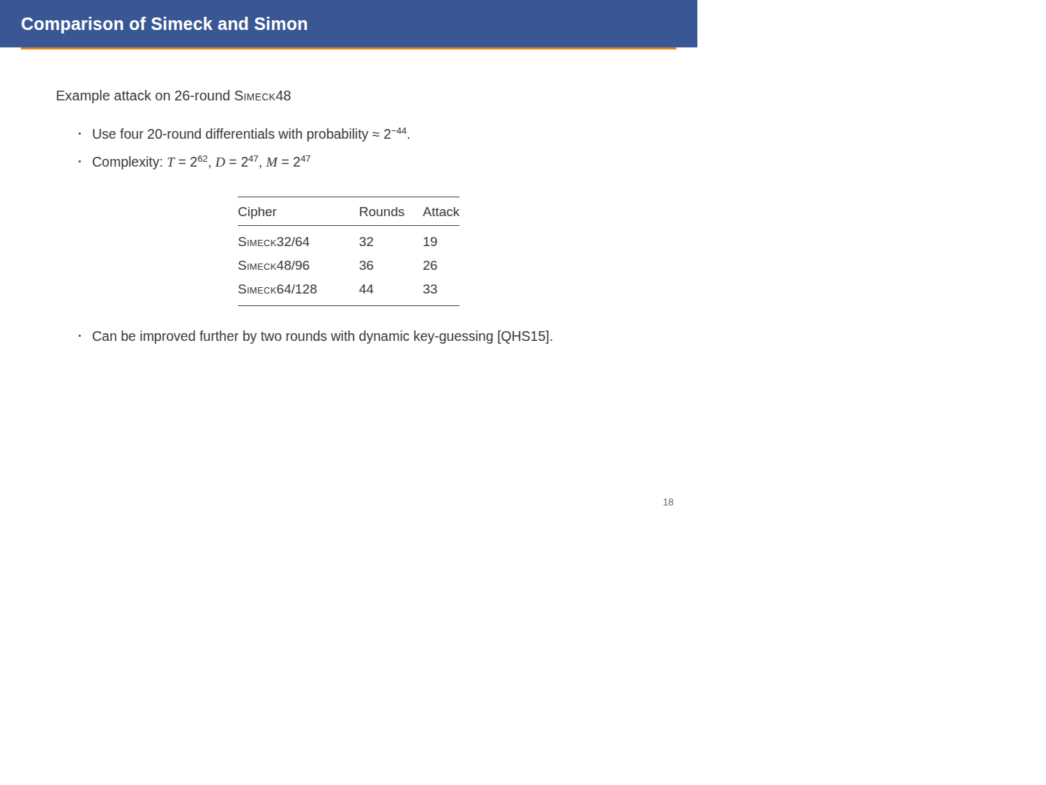Comparison of Simeck and Simon
Example attack on 26-round Simeck48
Use four 20-round differentials with probability ≈ 2−44.
Complexity: T = 262, D = 247, M = 247
| Cipher | Rounds | Attack |
| --- | --- | --- |
| Simeck 32/64 | 32 | 19 |
| Simeck 48/96 | 36 | 26 |
| Simeck 64/128 | 44 | 33 |
Can be improved further by two rounds with dynamic key-guessing [QHS15].
18